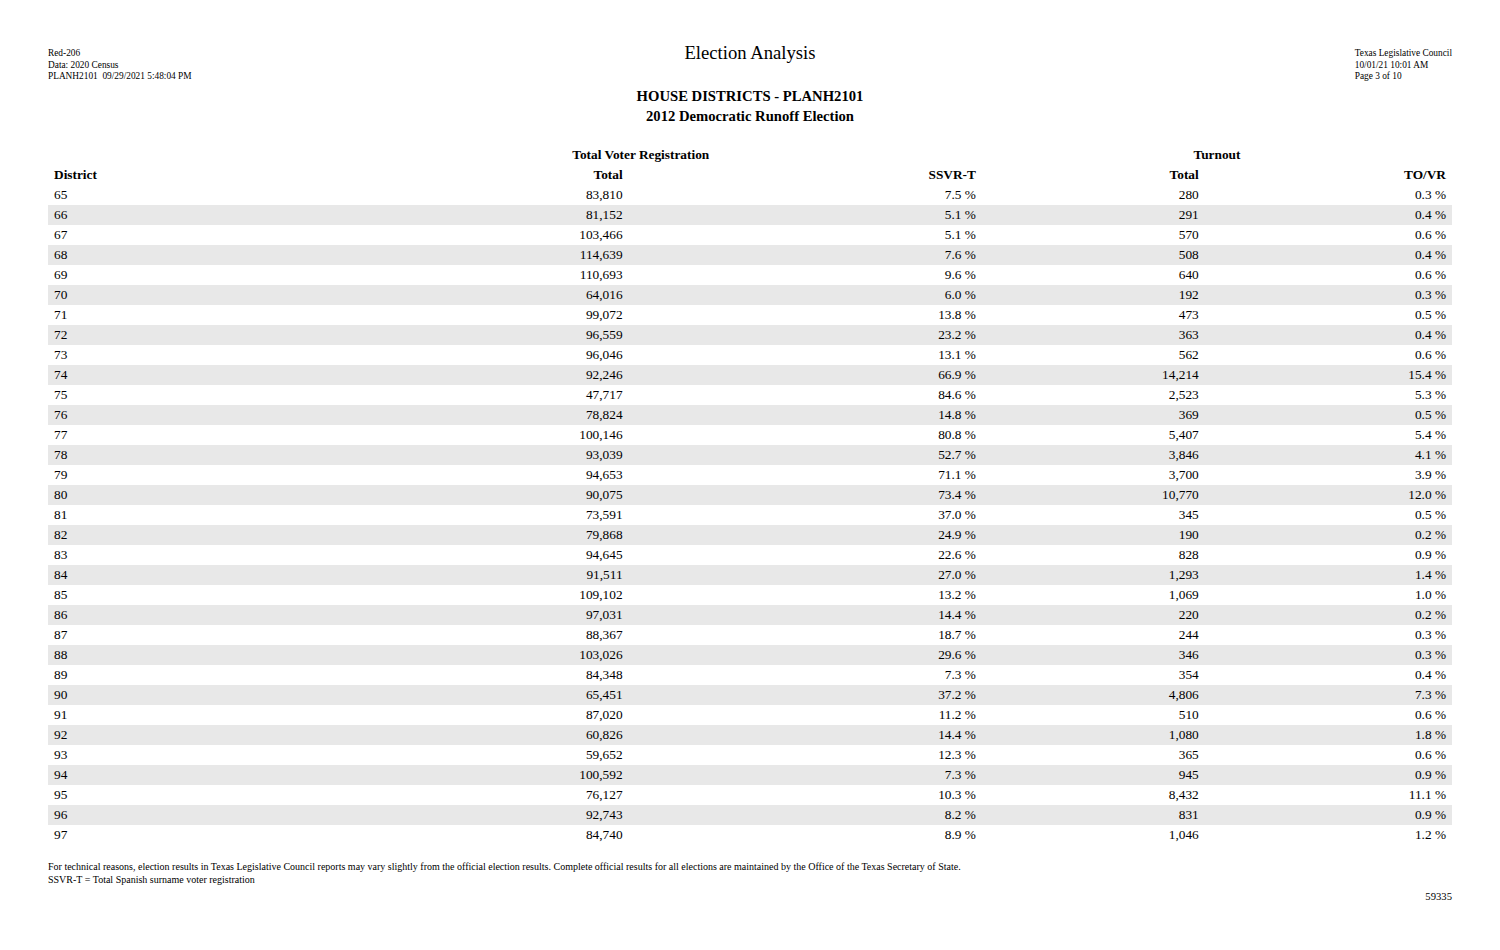Red-206
Data: 2020 Census
PLANH2101 09/29/2021 5:48:04 PM
Texas Legislative Council
10/01/21 10:01 AM
Page 3 of 10
Election Analysis
HOUSE DISTRICTS - PLANH2101
2012 Democratic Runoff Election
| | Total Voter Registration | Turnout |
| --- | --- | --- |
| District | Total | SSVR-T | Total | TO/VR |
| 65 | 83,810 | 7.5 % | 280 | 0.3 % |
| 66 | 81,152 | 5.1 % | 291 | 0.4 % |
| 67 | 103,466 | 5.1 % | 570 | 0.6 % |
| 68 | 114,639 | 7.6 % | 508 | 0.4 % |
| 69 | 110,693 | 9.6 % | 640 | 0.6 % |
| 70 | 64,016 | 6.0 % | 192 | 0.3 % |
| 71 | 99,072 | 13.8 % | 473 | 0.5 % |
| 72 | 96,559 | 23.2 % | 363 | 0.4 % |
| 73 | 96,046 | 13.1 % | 562 | 0.6 % |
| 74 | 92,246 | 66.9 % | 14,214 | 15.4 % |
| 75 | 47,717 | 84.6 % | 2,523 | 5.3 % |
| 76 | 78,824 | 14.8 % | 369 | 0.5 % |
| 77 | 100,146 | 80.8 % | 5,407 | 5.4 % |
| 78 | 93,039 | 52.7 % | 3,846 | 4.1 % |
| 79 | 94,653 | 71.1 % | 3,700 | 3.9 % |
| 80 | 90,075 | 73.4 % | 10,770 | 12.0 % |
| 81 | 73,591 | 37.0 % | 345 | 0.5 % |
| 82 | 79,868 | 24.9 % | 190 | 0.2 % |
| 83 | 94,645 | 22.6 % | 828 | 0.9 % |
| 84 | 91,511 | 27.0 % | 1,293 | 1.4 % |
| 85 | 109,102 | 13.2 % | 1,069 | 1.0 % |
| 86 | 97,031 | 14.4 % | 220 | 0.2 % |
| 87 | 88,367 | 18.7 % | 244 | 0.3 % |
| 88 | 103,026 | 29.6 % | 346 | 0.3 % |
| 89 | 84,348 | 7.3 % | 354 | 0.4 % |
| 90 | 65,451 | 37.2 % | 4,806 | 7.3 % |
| 91 | 87,020 | 11.2 % | 510 | 0.6 % |
| 92 | 60,826 | 14.4 % | 1,080 | 1.8 % |
| 93 | 59,652 | 12.3 % | 365 | 0.6 % |
| 94 | 100,592 | 7.3 % | 945 | 0.9 % |
| 95 | 76,127 | 10.3 % | 8,432 | 11.1 % |
| 96 | 92,743 | 8.2 % | 831 | 0.9 % |
| 97 | 84,740 | 8.9 % | 1,046 | 1.2 % |
For technical reasons, election results in Texas Legislative Council reports may vary slightly from the official election results. Complete official results for all elections are maintained by the Office of the Texas Secretary of State.
SSVR-T = Total Spanish surname voter registration
59335